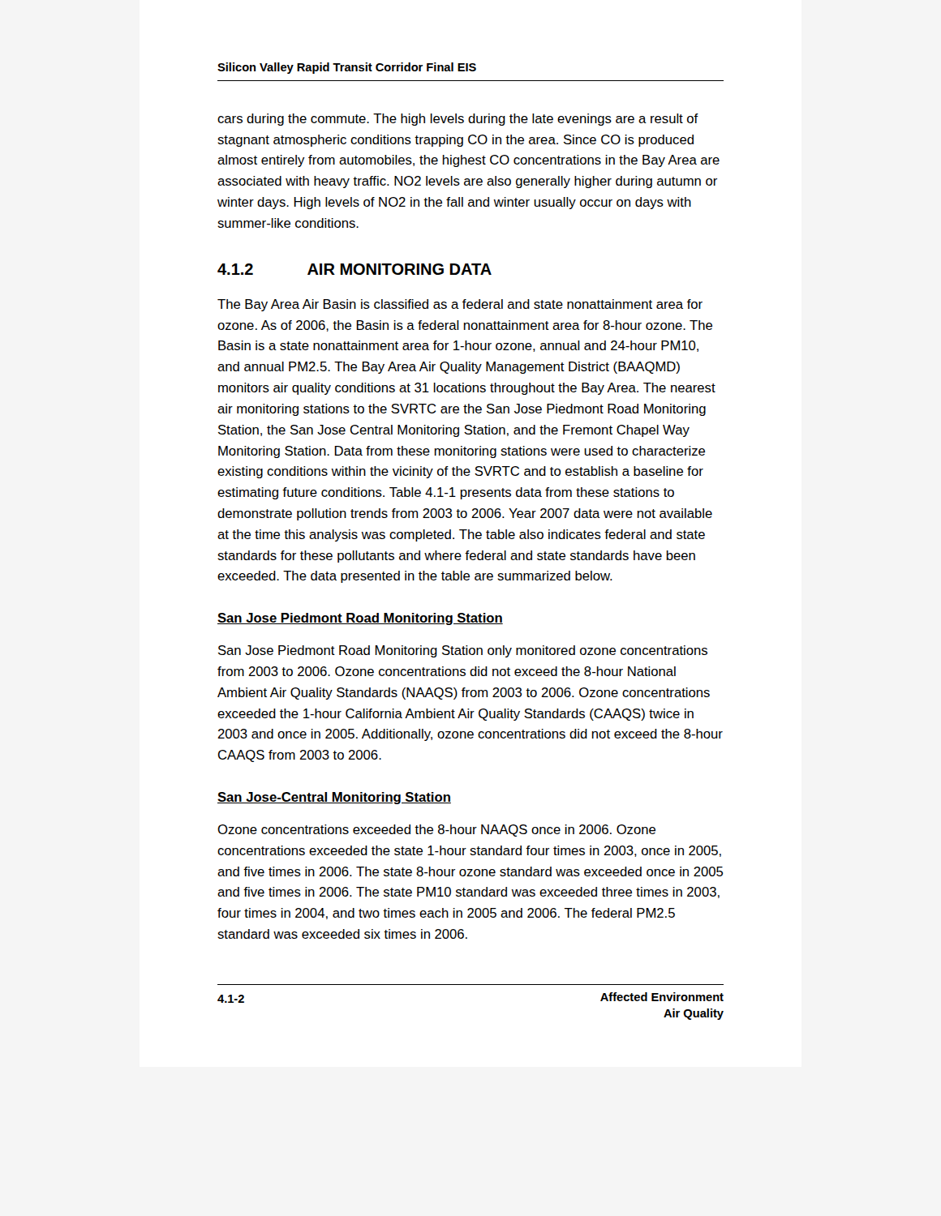Silicon Valley Rapid Transit Corridor Final EIS
cars during the commute. The high levels during the late evenings are a result of stagnant atmospheric conditions trapping CO in the area. Since CO is produced almost entirely from automobiles, the highest CO concentrations in the Bay Area are associated with heavy traffic. NO2 levels are also generally higher during autumn or winter days. High levels of NO2 in the fall and winter usually occur on days with summer-like conditions.
4.1.2 AIR MONITORING DATA
The Bay Area Air Basin is classified as a federal and state nonattainment area for ozone. As of 2006, the Basin is a federal nonattainment area for 8-hour ozone. The Basin is a state nonattainment area for 1-hour ozone, annual and 24-hour PM10, and annual PM2.5. The Bay Area Air Quality Management District (BAAQMD) monitors air quality conditions at 31 locations throughout the Bay Area. The nearest air monitoring stations to the SVRTC are the San Jose Piedmont Road Monitoring Station, the San Jose Central Monitoring Station, and the Fremont Chapel Way Monitoring Station. Data from these monitoring stations were used to characterize existing conditions within the vicinity of the SVRTC and to establish a baseline for estimating future conditions. Table 4.1-1 presents data from these stations to demonstrate pollution trends from 2003 to 2006. Year 2007 data were not available at the time this analysis was completed. The table also indicates federal and state standards for these pollutants and where federal and state standards have been exceeded. The data presented in the table are summarized below.
San Jose Piedmont Road Monitoring Station
San Jose Piedmont Road Monitoring Station only monitored ozone concentrations from 2003 to 2006. Ozone concentrations did not exceed the 8-hour National Ambient Air Quality Standards (NAAQS) from 2003 to 2006. Ozone concentrations exceeded the 1-hour California Ambient Air Quality Standards (CAAQS) twice in 2003 and once in 2005. Additionally, ozone concentrations did not exceed the 8-hour CAAQS from 2003 to 2006.
San Jose-Central Monitoring Station
Ozone concentrations exceeded the 8-hour NAAQS once in 2006. Ozone concentrations exceeded the state 1-hour standard four times in 2003, once in 2005, and five times in 2006. The state 8-hour ozone standard was exceeded once in 2005 and five times in 2006. The state PM10 standard was exceeded three times in 2003, four times in 2004, and two times each in 2005 and 2006. The federal PM2.5 standard was exceeded six times in 2006.
4.1-2
Affected Environment
Air Quality